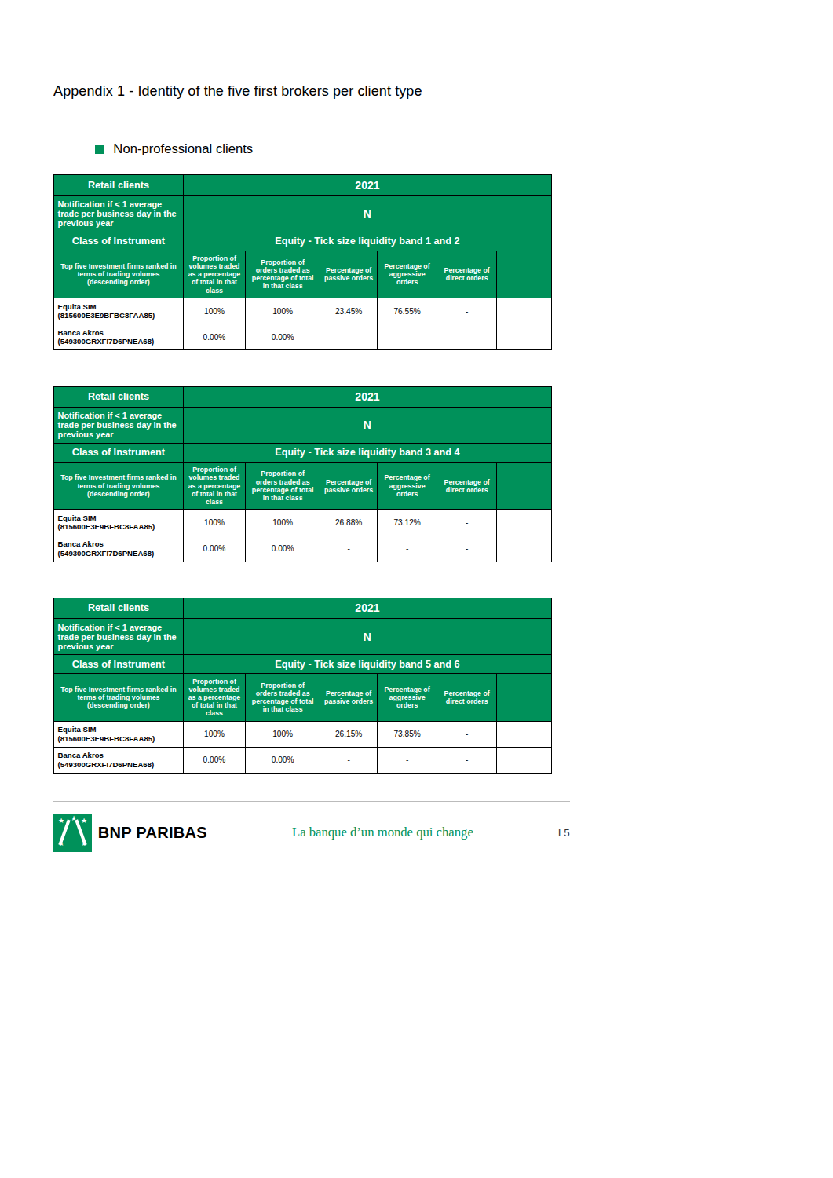Appendix 1 - Identity of the five first brokers per client type
Non-professional clients
| Retail clients | 2021 |
| Notification if < 1 average trade per business day in the previous year | N |
| Class of Instrument | Equity - Tick size liquidity band 1 and 2 |
| Top five Investment firms ranked in terms of trading volumes (descending order) | Proportion of volumes traded as a percentage of total in that class | Proportion of orders traded as percentage of total in that class | Percentage of passive orders | Percentage of aggressive orders | Percentage of direct orders | |
| Equita SIM (815600E3E9BFBC8FAA85) | 100% | 100% | 23.45% | 76.55% | - | |
| Banca Akros (549300GRXFI7D6PNEA68) | 0.00% | 0.00% | - | - | - | |
| Retail clients | 2021 |
| Notification if < 1 average trade per business day in the previous year | N |
| Class of Instrument | Equity - Tick size liquidity band 3 and 4 |
| Top five Investment firms ranked in terms of trading volumes (descending order) | Proportion of volumes traded as a percentage of total in that class | Proportion of orders traded as percentage of total in that class | Percentage of passive orders | Percentage of aggressive orders | Percentage of direct orders | |
| Equita SIM (815600E3E9BFBC8FAA85) | 100% | 100% | 26.88% | 73.12% | - | |
| Banca Akros (549300GRXFI7D6PNEA68) | 0.00% | 0.00% | - | - | - | |
| Retail clients | 2021 |
| Notification if < 1 average trade per business day in the previous year | N |
| Class of Instrument | Equity - Tick size liquidity band 5 and 6 |
| Top five Investment firms ranked in terms of trading volumes (descending order) | Proportion of volumes traded as a percentage of total in that class | Proportion of orders traded as percentage of total in that class | Percentage of passive orders | Percentage of aggressive orders | Percentage of direct orders | |
| Equita SIM (815600E3E9BFBC8FAA85) | 100% | 100% | 26.15% | 73.85% | - | |
| Banca Akros (549300GRXFI7D6PNEA68) | 0.00% | 0.00% | - | - | - | |
★ ★ ★ ★ ★
BNP PARIBAS
La banque d’un monde qui change
I 5